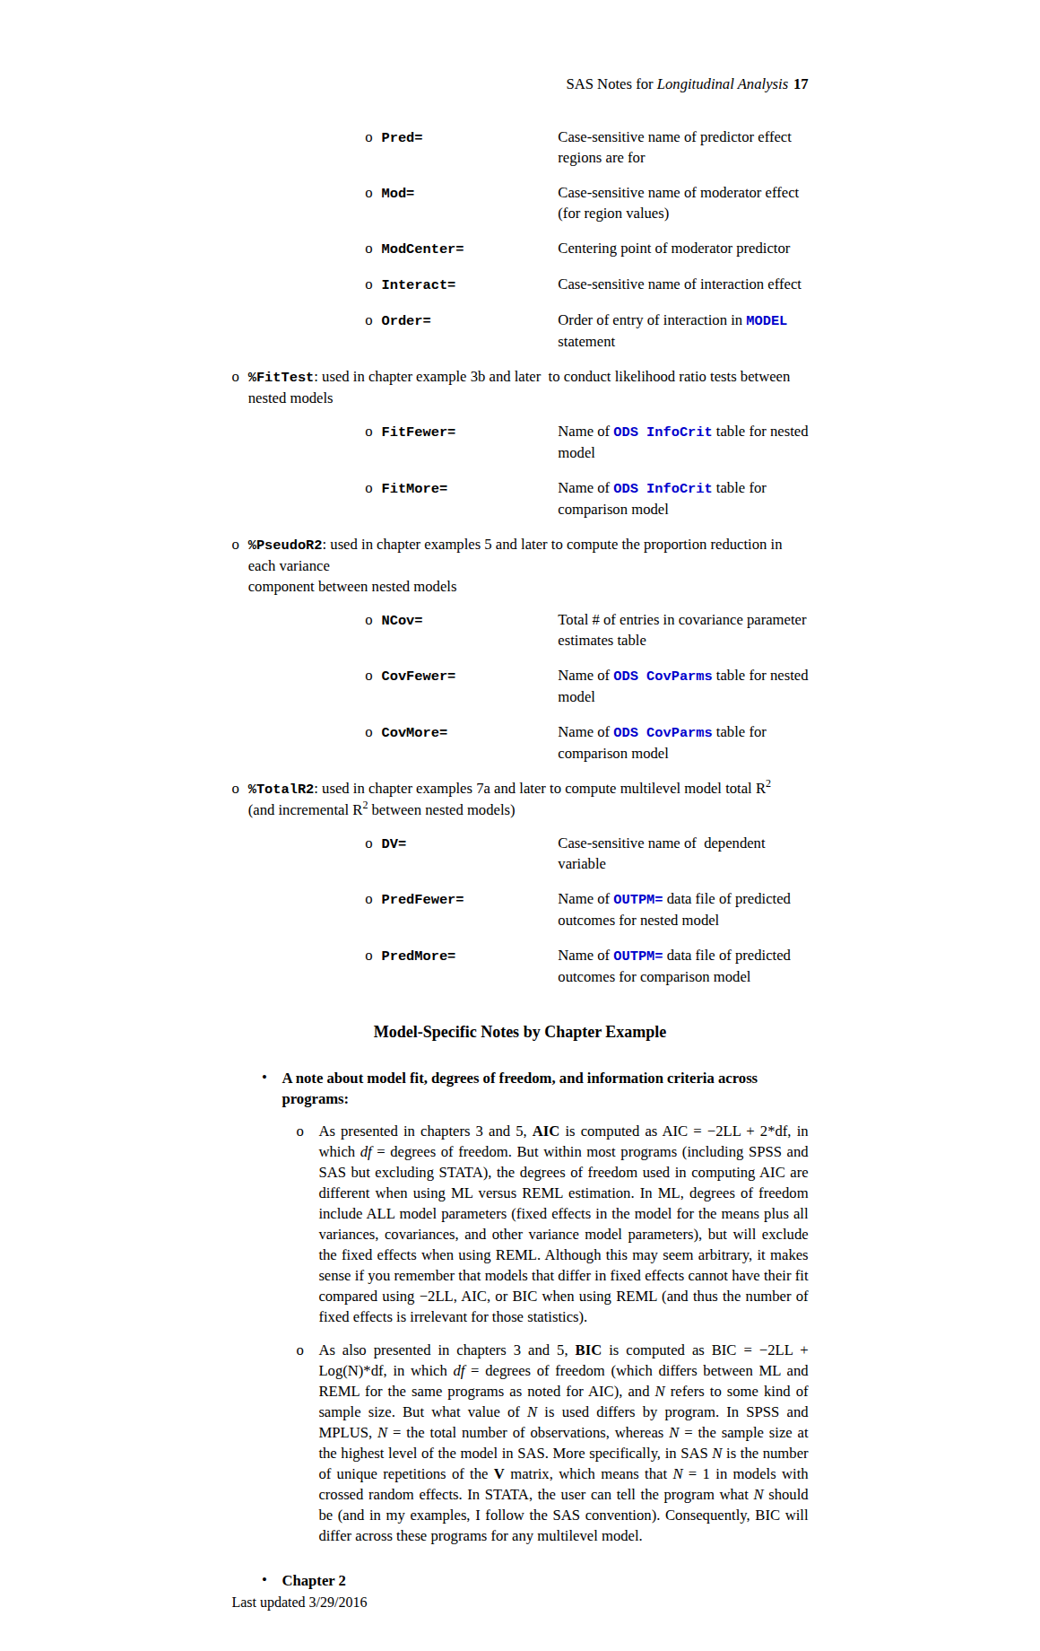SAS Notes for Longitudinal Analysis 17
o
Pred=
Case-sensitive name of predictor effect regions are for
o
Mod=
Case-sensitive name of moderator effect (for region values)
o
ModCenter=
Centering point of moderator predictor
o
Interact=
Case-sensitive name of interaction effect
o
Order=
Order of entry of interaction in MODEL statement
o
%FitTest: used in chapter example 3b and later to conduct likelihood ratio tests between nested models
o
FitFewer=
Name of ODS InfoCrit table for nested model
o
FitMore=
Name of ODS InfoCrit table for comparison model
o
%PseudoR2: used in chapter examples 5 and later to compute the proportion reduction in each variance component between nested models
o
NCov=
Total # of entries in covariance parameter estimates table
o
CovFewer=
Name of ODS CovParms table for nested model
o
CovMore=
Name of ODS CovParms table for comparison model
o
%TotalR2: used in chapter examples 7a and later to compute multilevel model total R2 (and incremental R2 between nested models)
o
DV=
Case-sensitive name of dependent variable
o
PredFewer=
Name of OUTPM= data file of predicted outcomes for nested model
o
PredMore=
Name of OUTPM= data file of predicted outcomes for comparison model
Model-Specific Notes by Chapter Example
•
A note about model fit, degrees of freedom, and information criteria across programs:
o
As presented in chapters 3 and 5, AIC is computed as AIC = −2LL + 2*df, in which df = degrees of freedom. But within most programs (including SPSS and SAS but excluding STATA), the degrees of freedom used in computing AIC are different when using ML versus REML estimation. In ML, degrees of freedom include ALL model parameters (fixed effects in the model for the means plus all variances, covariances, and other variance model parameters), but will exclude the fixed effects when using REML. Although this may seem arbitrary, it makes sense if you remember that models that differ in fixed effects cannot have their fit compared using −2LL, AIC, or BIC when using REML (and thus the number of fixed effects is irrelevant for those statistics).
o
As also presented in chapters 3 and 5, BIC is computed as BIC = −2LL + Log(N)*df, in which df = degrees of freedom (which differs between ML and REML for the same programs as noted for AIC), and N refers to some kind of sample size. But what value of N is used differs by program. In SPSS and MPLUS, N = the total number of observations, whereas N = the sample size at the highest level of the model in SAS. More specifically, in SAS N is the number of unique repetitions of the V matrix, which means that N = 1 in models with crossed random effects. In STATA, the user can tell the program what N should be (and in my examples, I follow the SAS convention). Consequently, BIC will differ across these programs for any multilevel model.
•
Chapter 2
Last updated 3/29/2016